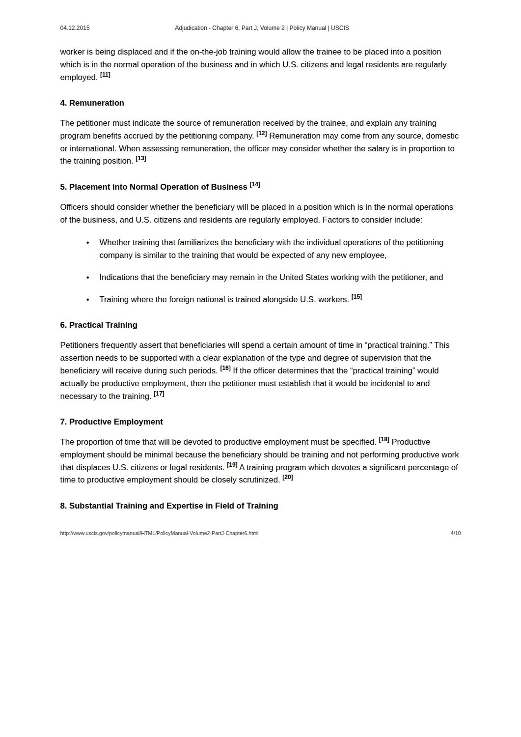04.12.2015 Adjudication - Chapter 6, Part J, Volume 2 | Policy Manual | USCIS
worker is being displaced and if the on-the-job training would allow the trainee to be placed into a position which is in the normal operation of the business and in which U.S. citizens and legal residents are regularly employed. [11]
4. Remuneration
The petitioner must indicate the source of remuneration received by the trainee, and explain any training program benefits accrued by the petitioning company. [12] Remuneration may come from any source, domestic or international. When assessing remuneration, the officer may consider whether the salary is in proportion to the training position. [13]
5. Placement into Normal Operation of Business [14]
Officers should consider whether the beneficiary will be placed in a position which is in the normal operations of the business, and U.S. citizens and residents are regularly employed. Factors to consider include:
Whether training that familiarizes the beneficiary with the individual operations of the petitioning company is similar to the training that would be expected of any new employee,
Indications that the beneficiary may remain in the United States working with the petitioner, and
Training where the foreign national is trained alongside U.S. workers. [15]
6. Practical Training
Petitioners frequently assert that beneficiaries will spend a certain amount of time in “practical training.” This assertion needs to be supported with a clear explanation of the type and degree of supervision that the beneficiary will receive during such periods. [16] If the officer determines that the “practical training” would actually be productive employment, then the petitioner must establish that it would be incidental to and necessary to the training. [17]
7. Productive Employment
The proportion of time that will be devoted to productive employment must be specified. [18] Productive employment should be minimal because the beneficiary should be training and not performing productive work that displaces U.S. citizens or legal residents. [19] A training program which devotes a significant percentage of time to productive employment should be closely scrutinized. [20]
8. Substantial Training and Expertise in Field of Training
http://www.uscis.gov/policymanual/HTML/PolicyManual-Volume2-PartJ-Chapter6.html 4/10